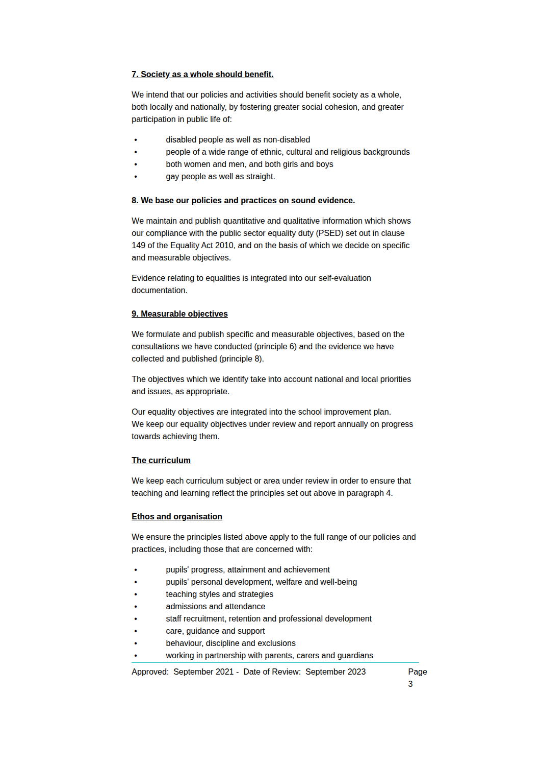7. Society as a whole should benefit.
We intend that our policies and activities should benefit society as a whole, both locally and nationally, by fostering greater social cohesion, and greater participation in public life of:
disabled people as well as non-disabled
people of a wide range of ethnic, cultural and religious backgrounds
both women and men, and both girls and boys
gay people as well as straight.
8. We base our policies and practices on sound evidence.
We maintain and publish quantitative and qualitative information which shows our compliance with the public sector equality duty (PSED) set out in clause 149 of the Equality Act 2010, and on the basis of which we decide on specific and measurable objectives.
Evidence relating to equalities is integrated into our self-evaluation documentation.
9. Measurable objectives
We formulate and publish specific and measurable objectives, based on the consultations we have conducted (principle 6) and the evidence we have collected and published (principle 8).
The objectives which we identify take into account national and local priorities and issues, as appropriate.
Our equality objectives are integrated into the school improvement plan.
We keep our equality objectives under review and report annually on progress towards achieving them.
The curriculum
We keep each curriculum subject or area under review in order to ensure that teaching and learning reflect the principles set out above in paragraph 4.
Ethos and organisation
We ensure the principles listed above apply to the full range of our policies and practices, including those that are concerned with:
pupils' progress, attainment and achievement
pupils' personal development, welfare and well-being
teaching styles and strategies
admissions and attendance
staff recruitment, retention and professional development
care, guidance and support
behaviour, discipline and exclusions
working in partnership with parents, carers and guardians
Approved: September 2021 - Date of Review: September 2023 Page 3